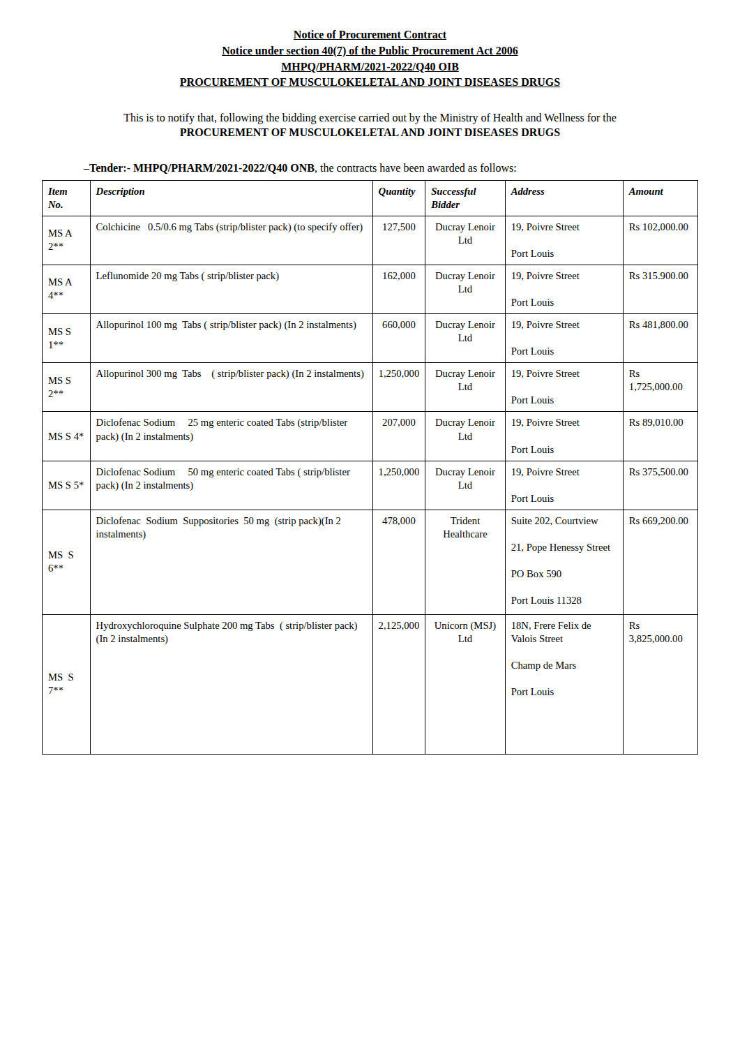Notice of Procurement Contract
Notice under section 40(7) of the Public Procurement Act 2006
MHPQ/PHARM/2021-2022/Q40 OIB
PROCUREMENT OF MUSCULOKELETAL AND JOINT DISEASES DRUGS
This is to notify that, following the bidding exercise carried out by the Ministry of Health and Wellness for the
PROCUREMENT OF MUSCULOKELETAL AND JOINT DISEASES DRUGS
–Tender:- MHPQ/PHARM/2021-2022/Q40 ONB, the contracts have been awarded as follows:
| Item No. | Description | Quantity | Successful Bidder | Address | Amount |
| --- | --- | --- | --- | --- | --- |
| MS A 2** | Colchicine 0.5/0.6 mg Tabs (strip/blister pack) (to specify offer) | 127,500 | Ducray Lenoir Ltd | 19, Poivre Street Port Louis | Rs 102,000.00 |
| MS A 4** | Leflunomide 20 mg Tabs ( strip/blister pack) | 162,000 | Ducray Lenoir Ltd | 19, Poivre Street Port Louis | Rs 315.900.00 |
| MS S 1** | Allopurinol 100 mg Tabs ( strip/blister pack) (In 2 instalments) | 660,000 | Ducray Lenoir Ltd | 19, Poivre Street Port Louis | Rs 481,800.00 |
| MS S 2** | Allopurinol 300 mg Tabs ( strip/blister pack) (In 2 instalments) | 1,250,000 | Ducray Lenoir Ltd | 19, Poivre Street Port Louis | Rs 1,725,000.00 |
| MS S 4* | Diclofenac Sodium 25 mg enteric coated Tabs (strip/blister pack) (In 2 instalments) | 207,000 | Ducray Lenoir Ltd | 19, Poivre Street Port Louis | Rs 89,010.00 |
| MS S 5* | Diclofenac Sodium 50 mg enteric coated Tabs ( strip/blister pack) (In 2 instalments) | 1,250,000 | Ducray Lenoir Ltd | 19, Poivre Street Port Louis | Rs 375,500.00 |
| MS S 6** | Diclofenac Sodium Suppositories 50 mg (strip pack)(In 2 instalments) | 478,000 | Trident Healthcare | Suite 202, Courtview 21, Pope Henessy Street PO Box 590 Port Louis 11328 | Rs 669,200.00 |
| MS S 7** | Hydroxychloroquine Sulphate 200 mg Tabs ( strip/blister pack)(In 2 instalments) | 2,125,000 | Unicorn (MSJ) Ltd | 18N, Frere Felix de Valois Street Champ de Mars Port Louis | Rs 3,825,000.00 |